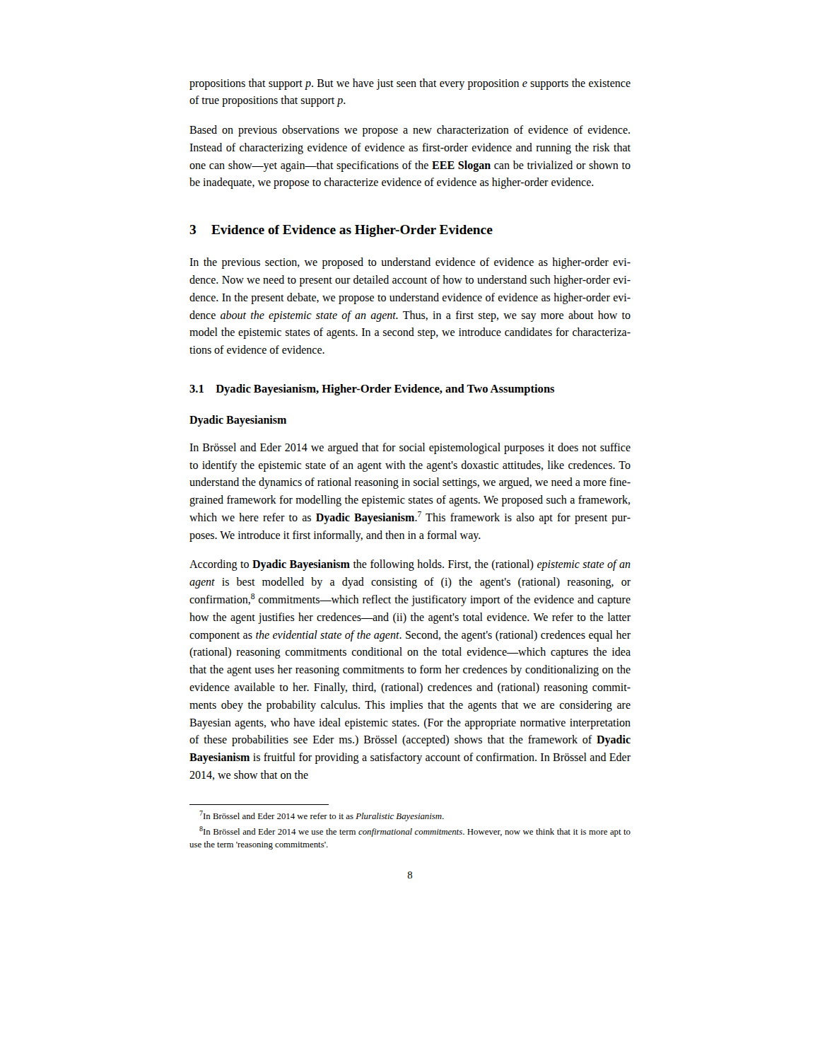propositions that support p. But we have just seen that every proposition e supports the existence of true propositions that support p.
Based on previous observations we propose a new characterization of evidence of evidence. Instead of characterizing evidence of evidence as first-order evidence and running the risk that one can show—yet again—that specifications of the EEE Slogan can be trivialized or shown to be inadequate, we propose to characterize evidence of evidence as higher-order evidence.
3 Evidence of Evidence as Higher-Order Evidence
In the previous section, we proposed to understand evidence of evidence as higher-order evidence. Now we need to present our detailed account of how to understand such higher-order evidence. In the present debate, we propose to understand evidence of evidence as higher-order evidence about the epistemic state of an agent. Thus, in a first step, we say more about how to model the epistemic states of agents. In a second step, we introduce candidates for characterizations of evidence of evidence.
3.1 Dyadic Bayesianism, Higher-Order Evidence, and Two Assumptions
Dyadic Bayesianism
In Brössel and Eder 2014 we argued that for social epistemological purposes it does not suffice to identify the epistemic state of an agent with the agent's doxastic attitudes, like credences. To understand the dynamics of rational reasoning in social settings, we argued, we need a more fine-grained framework for modelling the epistemic states of agents. We proposed such a framework, which we here refer to as Dyadic Bayesianism.7 This framework is also apt for present purposes. We introduce it first informally, and then in a formal way.
According to Dyadic Bayesianism the following holds. First, the (rational) epistemic state of an agent is best modelled by a dyad consisting of (i) the agent's (rational) reasoning, or confirmation,8 commitments—which reflect the justificatory import of the evidence and capture how the agent justifies her credences—and (ii) the agent's total evidence. We refer to the latter component as the evidential state of the agent. Second, the agent's (rational) credences equal her (rational) reasoning commitments conditional on the total evidence—which captures the idea that the agent uses her reasoning commitments to form her credences by conditionalizing on the evidence available to her. Finally, third, (rational) credences and (rational) reasoning commitments obey the probability calculus. This implies that the agents that we are considering are Bayesian agents, who have ideal epistemic states. (For the appropriate normative interpretation of these probabilities see Eder ms.) Brössel (accepted) shows that the framework of Dyadic Bayesianism is fruitful for providing a satisfactory account of confirmation. In Brössel and Eder 2014, we show that on the
7In Brössel and Eder 2014 we refer to it as Pluralistic Bayesianism.
8In Brössel and Eder 2014 we use the term confirmational commitments. However, now we think that it is more apt to use the term 'reasoning commitments'.
8